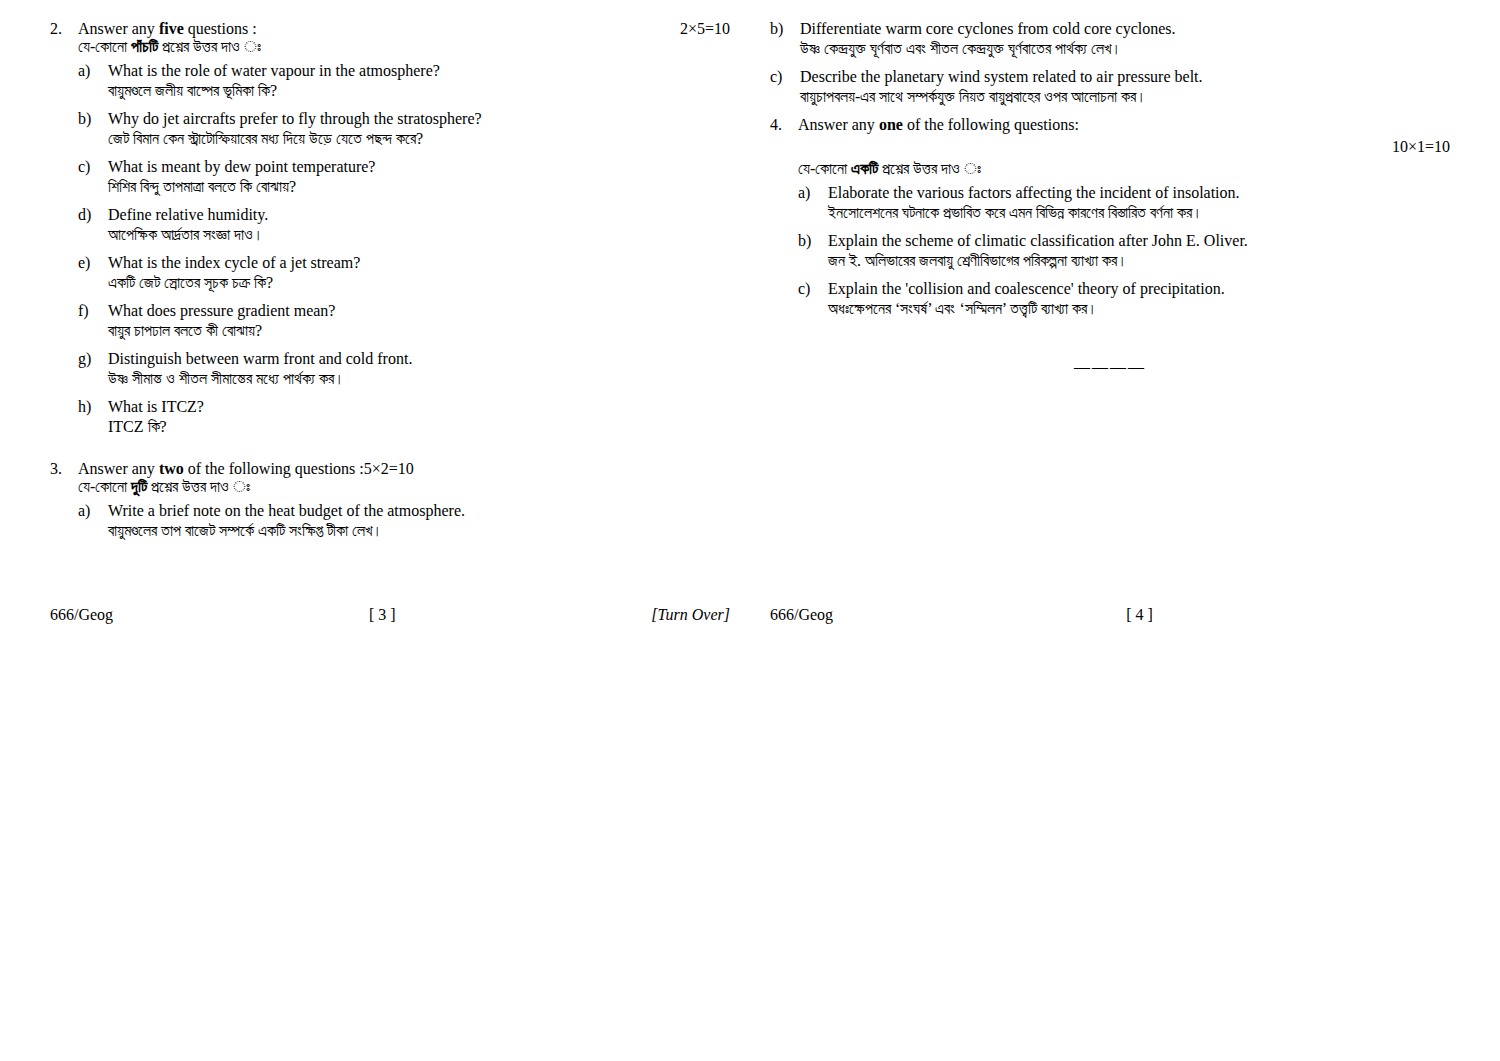2.
2×5=10
Answer any five questions :
যে-কোনো পাঁচটি প্রশ্নের উত্তর দাও ঃ
a) What is the role of water vapour in the atmosphere? বায়ুমণ্ডলে জলীয় বাষ্পের ভূমিকা কি?
b) Why do jet aircrafts prefer to fly through the stratosphere? জেট বিমান কেন স্ট্রাটোস্ফিয়ারের মধ্য দিয়ে উড়ে যেতে পছন্দ করে?
c) What is meant by dew point temperature? শিশির বিন্দু তাপমাত্রা বলতে কি বোঝায়?
d) Define relative humidity. আপেক্ষিক আর্দ্রতার সংজ্ঞা দাও।
e) What is the index cycle of a jet stream? একটি জেট স্রোতের সূচক চক্র কি?
f) What does pressure gradient mean? বায়ুর চাপঢাল বলতে কী বোঝায়?
g) Distinguish between warm front and cold front. উষ্ণ সীমান্ত ও শীতল সীমান্তের মধ্যে পার্থক্য কর।
h) What is ITCZ? ITCZ কি?
3.
Answer any two of the following questions :5×2=10
যে-কোনো দুটি প্রশ্নের উত্তর দাও ঃ
a) Write a brief note on the heat budget of the atmosphere. বায়ুমণ্ডলের তাপ বাজেট সম্পর্কে একটি সংক্ষিপ্ত টীকা লেখ।
666/Geog [ 3 ] [Turn Over]
b) Differentiate warm core cyclones from cold core cyclones. উষ্ণ কেন্দ্রযুক্ত ঘূর্ণবাত এবং শীতল কেন্দ্রযুক্ত ঘূর্ণবাতের পার্থক্য লেখ।
c) Describe the planetary wind system related to air pressure belt. বায়ুচাপবলয়-এর সাথে সম্পর্কযুক্ত নিয়ত বায়ুপ্রবাহের ওপর আলোচনা কর।
4.
Answer any one of the following questions:
10×1=10
যে-কোনো একটি প্রশ্নের উত্তর দাও ঃ
a) Elaborate the various factors affecting the incident of insolation. ইনসোলেশনের ঘটনাকে প্রভাবিত করে এমন বিভিন্ন কারণের বিস্তারিত বর্ণনা কর।
b) Explain the scheme of climatic classification after John E. Oliver. জন ই. অলিভারের জলবায়ু শ্রেণীবিভাগের পরিকল্পনা ব্যাখ্যা কর।
c) Explain the 'collision and coalescence' theory of precipitation. অধঃক্ষেপনের ‘সংঘর্ষ’ এবং ‘সম্মিলন’ তত্ত্বটি ব্যাখ্যা কর।
————
666/Geog [ 4 ]